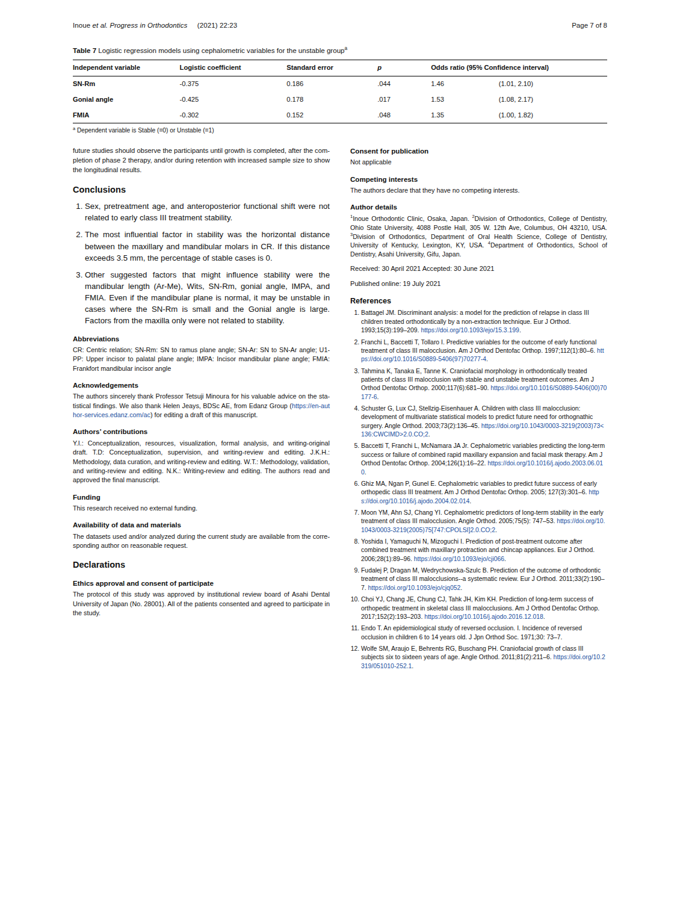Inoue et al. Progress in Orthodontics (2021) 22:23
Page 7 of 8
Table 7 Logistic regression models using cephalometric variables for the unstable groupa
| Independent variable | Logistic coefficient | Standard error | p | Odds ratio (95% Confidence interval) |
| --- | --- | --- | --- | --- |
| SN-Rm | -0.375 | 0.186 | .044 | 1.46 | (1.01, 2.10) |
| Gonial angle | -0.425 | 0.178 | .017 | 1.53 | (1.08, 2.17) |
| FMIA | -0.302 | 0.152 | .048 | 1.35 | (1.00, 1.82) |
a Dependent variable is Stable (=0) or Unstable (=1)
future studies should observe the participants until growth is completed, after the completion of phase 2 therapy, and/or during retention with increased sample size to show the longitudinal results.
Conclusions
Sex, pretreatment age, and anteroposterior functional shift were not related to early class III treatment stability.
The most influential factor in stability was the horizontal distance between the maxillary and mandibular molars in CR. If this distance exceeds 3.5 mm, the percentage of stable cases is 0.
Other suggested factors that might influence stability were the mandibular length (Ar-Me), Wits, SN-Rm, gonial angle, IMPA, and FMIA. Even if the mandibular plane is normal, it may be unstable in cases where the SN-Rm is small and the Gonial angle is large. Factors from the maxilla only were not related to stability.
Abbreviations
CR: Centric relation; SN-Rm: SN to ramus plane angle; SN-Ar: SN to SN-Ar angle; U1-PP: Upper incisor to palatal plane angle; IMPA: Incisor mandibular plane angle; FMIA: Frankfort mandibular incisor angle
Acknowledgements
The authors sincerely thank Professor Tetsuji Minoura for his valuable advice on the statistical findings. We also thank Helen Jeays, BDSc AE, from Edanz Group (https://en-author-services.edanz.com/ac) for editing a draft of this manuscript.
Authors’ contributions
Y.I.: Conceptualization, resources, visualization, formal analysis, and writing-original draft. T.D: Conceptualization, supervision, and writing-review and editing. J.K.H.: Methodology, data curation, and writing-review and editing. W.T.: Methodology, validation, and writing-review and editing. N.K.: Writing-review and editing. The authors read and approved the final manuscript.
Funding
This research received no external funding.
Availability of data and materials
The datasets used and/or analyzed during the current study are available from the corresponding author on reasonable request.
Declarations
Ethics approval and consent of participate
The protocol of this study was approved by institutional review board of Asahi Dental University of Japan (No. 28001). All of the patients consented and agreed to participate in the study.
Consent for publication
Not applicable
Competing interests
The authors declare that they have no competing interests.
Author details
1Inoue Orthodontic Clinic, Osaka, Japan. 2Division of Orthodontics, College of Dentistry, Ohio State University, 4088 Postle Hall, 305 W. 12th Ave, Columbus, OH 43210, USA. 3Division of Orthodontics, Department of Oral Health Science, College of Dentistry, University of Kentucky, Lexington, KY, USA. 4Department of Orthodontics, School of Dentistry, Asahi University, Gifu, Japan.
Received: 30 April 2021 Accepted: 30 June 2021
Published online: 19 July 2021
References
Battagel JM. Discriminant analysis: a model for the prediction of relapse in class III children treated orthodontically by a non-extraction technique. Eur J Orthod. 1993;15(3):199–209. https://doi.org/10.1093/ejo/15.3.199.
Franchi L, Baccetti T, Tollaro I. Predictive variables for the outcome of early functional treatment of class III malocclusion. Am J Orthod Dentofac Orthop. 1997;112(1):80–6. https://doi.org/10.1016/S0889-5406(97)70277-4.
Tahmina K, Tanaka E, Tanne K. Craniofacial morphology in orthodontically treated patients of class III malocclusion with stable and unstable treatment outcomes. Am J Orthod Dentofac Orthop. 2000;117(6):681–90. https://doi.org/10.1016/S0889-5406(00)70177-6.
Schuster G, Lux CJ, Stellzig-Eisenhauer A. Children with class III malocclusion: development of multivariate statistical models to predict future need for orthognathic surgery. Angle Orthod. 2003;73(2):136–45. https://doi.org/10.1043/0003-3219(2003)73<136:CWCIMD>2.0.CO;2.
Baccetti T, Franchi L, McNamara JA Jr. Cephalometric variables predicting the long-term success or failure of combined rapid maxillary expansion and facial mask therapy. Am J Orthod Dentofac Orthop. 2004;126(1):16–22. https://doi.org/10.1016/j.ajodo.2003.06.010.
Ghiz MA, Ngan P, Gunel E. Cephalometric variables to predict future success of early orthopedic class III treatment. Am J Orthod Dentofac Orthop. 2005; 127(3):301–6. https://doi.org/10.1016/j.ajodo.2004.02.014.
Moon YM, Ahn SJ, Chang YI. Cephalometric predictors of long-term stability in the early treatment of class III malocclusion. Angle Orthod. 2005;75(5): 747–53. https://doi.org/10.1043/0003-3219(2005)75[747:CPOLSI]2.0.CO;2.
Yoshida I, Yamaguchi N, Mizoguchi I. Prediction of post-treatment outcome after combined treatment with maxillary protraction and chincap appliances. Eur J Orthod. 2006;28(1):89–96. https://doi.org/10.1093/ejo/cji066.
Fudalej P, Dragan M, Wedrychowska-Szulc B. Prediction of the outcome of orthodontic treatment of class III malocclusions--a systematic review. Eur J Orthod. 2011;33(2):190–7. https://doi.org/10.1093/ejo/cjq052.
Choi YJ, Chang JE, Chung CJ, Tahk JH, Kim KH. Prediction of long-term success of orthopedic treatment in skeletal class III malocclusions. Am J Orthod Dentofac Orthop. 2017;152(2):193–203. https://doi.org/10.1016/j.ajodo.2016.12.018.
Endo T. An epidemiological study of reversed occlusion. I. Incidence of reversed occlusion in children 6 to 14 years old. J Jpn Orthod Soc. 1971;30: 73–7.
Wolfe SM, Araujo E, Behrents RG, Buschang PH. Craniofacial growth of class III subjects six to sixteen years of age. Angle Orthod. 2011;81(2):211–6. https://doi.org/10.2319/051010-252.1.